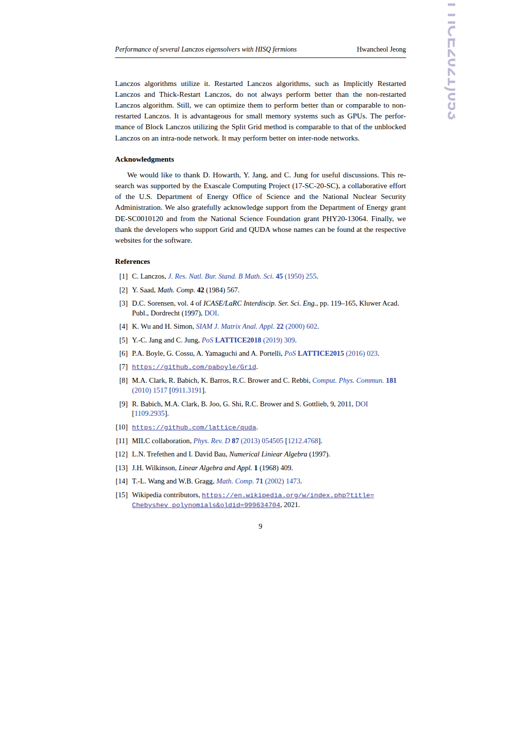Performance of several Lanczos eigensolvers with HISQ fermions Hwancheol Jeong
PoS(LATTICE2021)053
Lanczos algorithms utilize it. Restarted Lanczos algorithms, such as Implicitly Restarted Lanczos and Thick-Restart Lanczos, do not always perform better than the non-restarted Lanczos algorithm. Still, we can optimize them to perform better than or comparable to non-restarted Lanczos. It is advantageous for small memory systems such as GPUs. The performance of Block Lanczos utilizing the Split Grid method is comparable to that of the unblocked Lanczos on an intra-node network. It may perform better on inter-node networks.
Acknowledgments
We would like to thank D. Howarth, Y. Jang, and C. Jung for useful discussions. This research was supported by the Exascale Computing Project (17-SC-20-SC), a collaborative effort of the U.S. Department of Energy Office of Science and the National Nuclear Security Administration. We also gratefully acknowledge support from the Department of Energy grant DE-SC0010120 and from the National Science Foundation grant PHY20-13064. Finally, we thank the developers who support Grid and QUDA whose names can be found at the respective websites for the software.
References
[1] C. Lanczos, J. Res. Natl. Bur. Stand. B Math. Sci. 45 (1950) 255.
[2] Y. Saad, Math. Comp. 42 (1984) 567.
[3] D.C. Sorensen, vol. 4 of ICASE/LaRC Interdiscip. Ser. Sci. Eng., pp. 119–165, Kluwer Acad. Publ., Dordrecht (1997), DOI.
[4] K. Wu and H. Simon, SIAM J. Matrix Anal. Appl. 22 (2000) 602.
[5] Y.-C. Jang and C. Jung, PoS LATTICE2018 (2019) 309.
[6] P.A. Boyle, G. Cossu, A. Yamaguchi and A. Portelli, PoS LATTICE2015 (2016) 023.
[7] https://github.com/paboyle/Grid.
[8] M.A. Clark, R. Babich, K. Barros, R.C. Brower and C. Rebbi, Comput. Phys. Commun. 181 (2010) 1517 [0911.3191].
[9] R. Babich, M.A. Clark, B. Joo, G. Shi, R.C. Brower and S. Gottlieb, 9, 2011, DOI [1109.2935].
[10] https://github.com/lattice/quda.
[11] MILC collaboration, Phys. Rev. D 87 (2013) 054505 [1212.4768].
[12] L.N. Trefethen and I. David Bau, Numerical Liniear Algebra (1997).
[13] J.H. Wilkinson, Linear Algebra and Appl. 1 (1968) 409.
[14] T.-L. Wang and W.B. Gragg, Math. Comp. 71 (2002) 1473.
[15] Wikipedia contributors, https://en.wikipedia.org/w/index.php?title=
Chebyshev_polynomials&oldid=999634704, 2021.
9